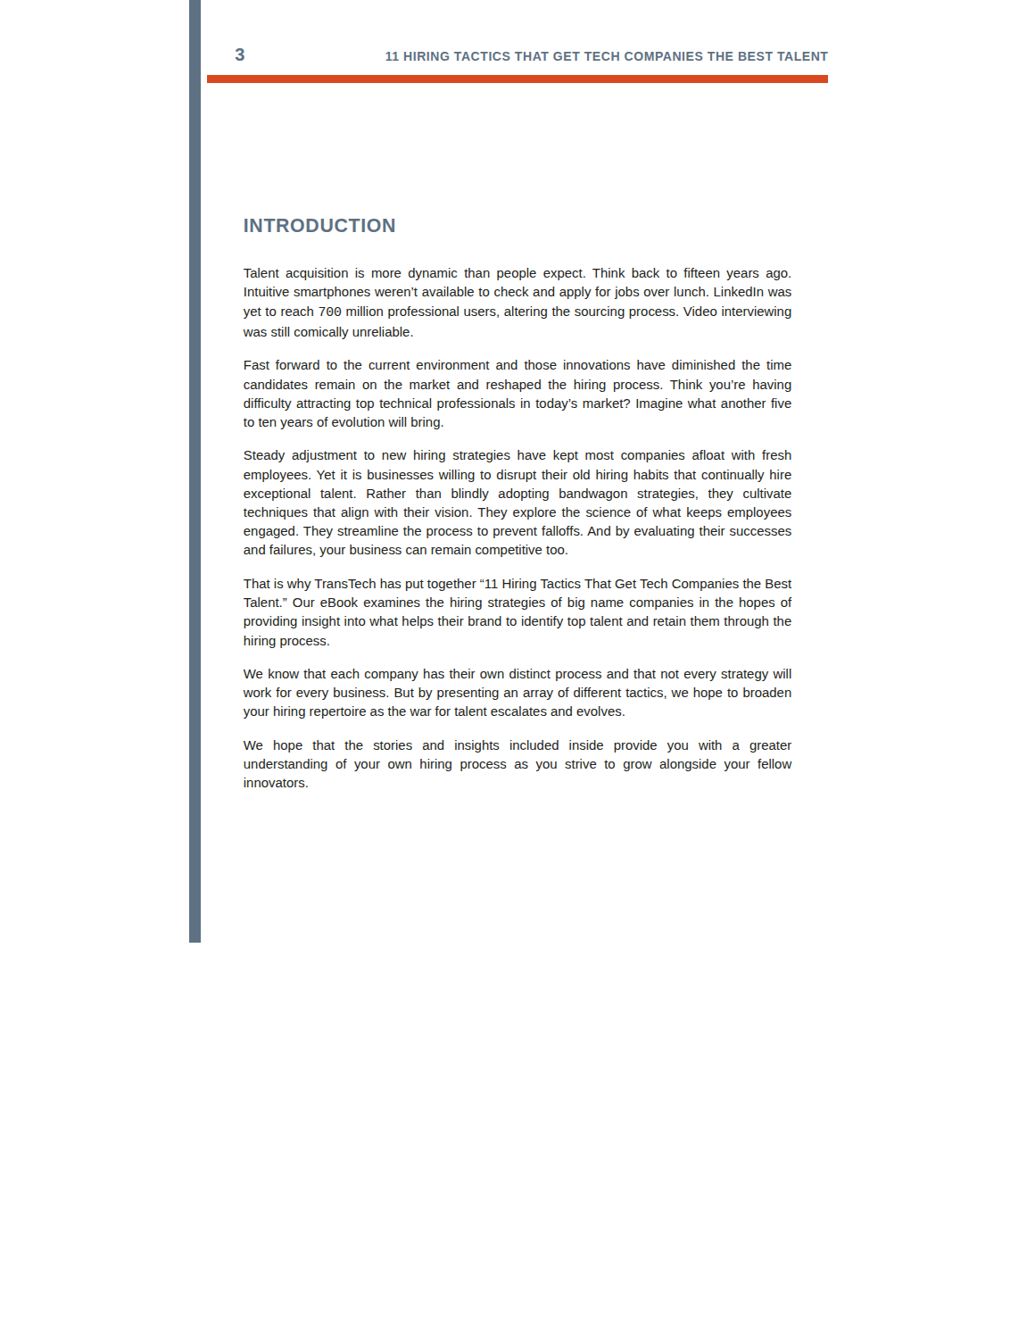3
11 Hiring Tactics That Get Tech Companies the Best Talent
Introduction
Talent acquisition is more dynamic than people expect. Think back to fifteen years ago. Intuitive smartphones weren’t available to check and apply for jobs over lunch. LinkedIn was yet to reach 700 million professional users, altering the sourcing process. Video interviewing was still comically unreliable.
Fast forward to the current environment and those innovations have diminished the time candidates remain on the market and reshaped the hiring process. Think you’re having difficulty attracting top technical professionals in today’s market? Imagine what another five to ten years of evolution will bring.
Steady adjustment to new hiring strategies have kept most companies afloat with fresh employees. Yet it is businesses willing to disrupt their old hiring habits that continually hire exceptional talent. Rather than blindly adopting bandwagon strategies, they cultivate techniques that align with their vision. They explore the science of what keeps employees engaged. They streamline the process to prevent falloffs. And by evaluating their successes and failures, your business can remain competitive too.
That is why TransTech has put together “11 Hiring Tactics That Get Tech Companies the Best Talent.” Our eBook examines the hiring strategies of big name companies in the hopes of providing insight into what helps their brand to identify top talent and retain them through the hiring process.
We know that each company has their own distinct process and that not every strategy will work for every business. But by presenting an array of different tactics, we hope to broaden your hiring repertoire as the war for talent escalates and evolves.
We hope that the stories and insights included inside provide you with a greater understanding of your own hiring process as you strive to grow alongside your fellow innovators.